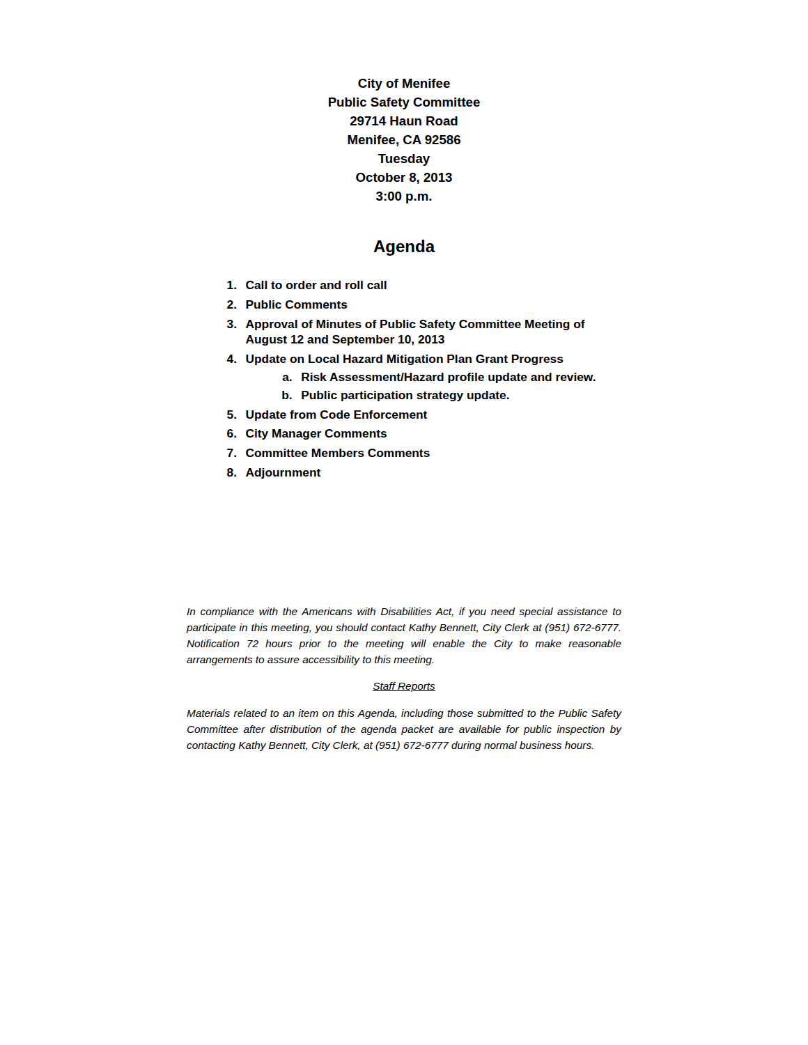City of Menifee
Public Safety Committee
29714 Haun Road
Menifee, CA 92586
Tuesday
October 8, 2013
3:00 p.m.
Agenda
Call to order and roll call
Public Comments
Approval of Minutes of Public Safety Committee Meeting of August 12 and September 10, 2013
Update on Local Hazard Mitigation Plan Grant Progress
Risk Assessment/Hazard profile update and review.
Public participation strategy update.
Update from Code Enforcement
City Manager Comments
Committee Members Comments
Adjournment
In compliance with the Americans with Disabilities Act, if you need special assistance to participate in this meeting, you should contact Kathy Bennett, City Clerk at (951) 672-6777. Notification 72 hours prior to the meeting will enable the City to make reasonable arrangements to assure accessibility to this meeting.
Staff Reports
Materials related to an item on this Agenda, including those submitted to the Public Safety Committee after distribution of the agenda packet are available for public inspection by contacting Kathy Bennett, City Clerk, at (951) 672-6777 during normal business hours.